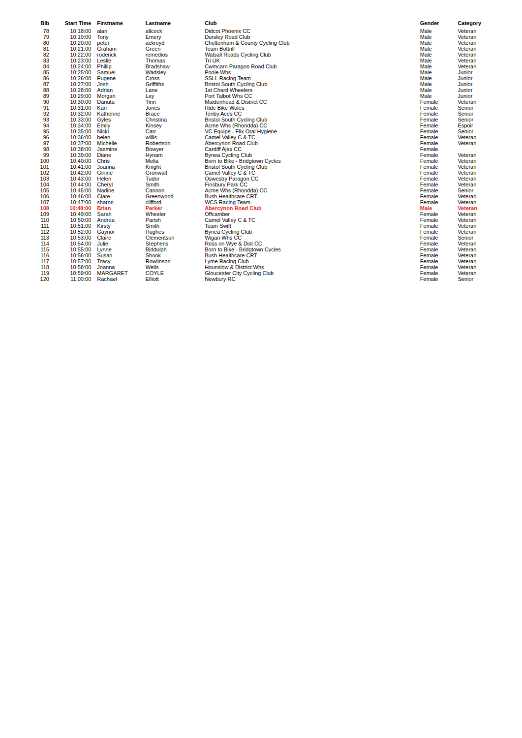| Bib | Start Time | Firstname | Lastname | Club | Gender | Category |
| --- | --- | --- | --- | --- | --- | --- |
| 78 | 10:18:00 | alan | allcock | Didcot Phoenix CC | Male | Veteran |
| 79 | 10:19:00 | Tony | Emery | Dursley Road Club | Male | Veteran |
| 80 | 10:20:00 | peter | ackroyd | Cheltenham & County Cycling Club | Male | Veteran |
| 81 | 10:21:00 | Graham | Green | Team Bottrill | Male | Veteran |
| 82 | 10:22:00 | roderick | remedios | Walsall Roads Cycling Club | Male | Veteran |
| 83 | 10:23:00 | Leslie | Thomas | Tri UK | Male | Veteran |
| 84 | 10:24:00 | Phillip | Bradshaw | Cwmcarn Paragon Road Club | Male | Veteran |
| 85 | 10:25:00 | Samuel | Wadsley | Poole Whs | Male | Junior |
| 86 | 10:26:00 | Eugene | Cross | SSLL Racing Team | Male | Junior |
| 87 | 10:27:00 | Josh | Griffiths | Bristol South Cycling Club | Male | Junior |
| 88 | 10:28:00 | Adrian | Lane | 1st Chard Wheelers | Male | Junior |
| 89 | 10:29:00 | Morgan | Ley | Port Talbot Whs CC | Male | Junior |
| 90 | 10:30:00 | Danuta | Tinn | Maidenhead & District CC | Female | Veteran |
| 91 | 10:31:00 | Kari | Jones | Ride Bike Wales | Female | Senior |
| 92 | 10:32:00 | Katherine | Brace | Tenby Aces CC | Female | Senior |
| 93 | 10:33:00 | Gyles | Christina | Bristol South Cycling Club | Female | Senior |
| 94 | 10:34:00 | Emily | Kinsey | Acme Whs (Rhondda) CC | Female | Espoir |
| 95 | 10:35:00 | Nicki | Carr | VC Equipe - Flix Oral Hygiene | Female | Senior |
| 96 | 10:36:00 | helen | willis | Camel Valley C & TC | Female | Veteran |
| 97 | 10:37:00 | Michelle | Robertson | Abercynon Road Club | Female | Veteran |
| 98 | 10:38:00 | Jasmine | Bowyer | Cardiff Ajax CC | Female | |
| 99 | 10:39:00 | Diane | Hynam | Bynea Cycling Club | Female | Veteran |
| 100 | 10:40:00 | Chris | Melia | Born to Bike - Bridgtown Cycles | Female | Veteran |
| 101 | 10:41:00 | Joanna | Knight | Bristol South Cycling Club | Female | Veteran |
| 102 | 10:42:00 | Ginine | Gronwalt | Camel Valley C & TC | Female | Veteran |
| 103 | 10:43:00 | Helen | Tudor | Oswestry Paragon CC | Female | Veteran |
| 104 | 10:44:00 | Cheryl | Smith | Finsbury Park CC | Female | Veteran |
| 105 | 10:45:00 | Nadine | Cannon | Acme Whs (Rhondda) CC | Female | Senior |
| 106 | 10:46:00 | Clare | Greenwood | Bush Healthcare CRT | Female | Veteran |
| 107 | 10:47:00 | sharon | clifford | WCS Racing Team | Female | Veteran |
| 108 | 10:48:00 | Brian | Parker | Abercynon Road Club | Male | Veteran |
| 109 | 10:49:00 | Sarah | Wheeler | Offcamber | Female | Veteran |
| 110 | 10:50:00 | Andrea | Parish | Camel Valley C & TC | Female | Veteran |
| 111 | 10:51:00 | Kirsty | Smith | Team Swift | Female | Veteran |
| 112 | 10:52:00 | Gaynor | Hughes | Bynea Cycling Club | Female | Veteran |
| 113 | 10:53:00 | Claire | Clementson | Wigan Whs CC | Female | Senior |
| 114 | 10:54:00 | Julie | Stephens | Ross on Wye & Dist CC | Female | Veteran |
| 115 | 10:55:00 | Lynne | Biddulph | Born to Bike - Bridgtown Cycles | Female | Veteran |
| 116 | 10:56:00 | Susan | Shook | Bush Healthcare CRT | Female | Veteran |
| 117 | 10:57:00 | Tracy | Rowlinson | Lyme Racing Club | Female | Veteran |
| 118 | 10:58:00 | Joanna | Wells | Hounslow & District Whs | Female | Veteran |
| 119 | 10:59:00 | MARGARET | COYLE | Gloucester City Cycling Club | Female | Veteran |
| 120 | 11:00:00 | Rachael | Elliott | Newbury RC | Female | Senior |